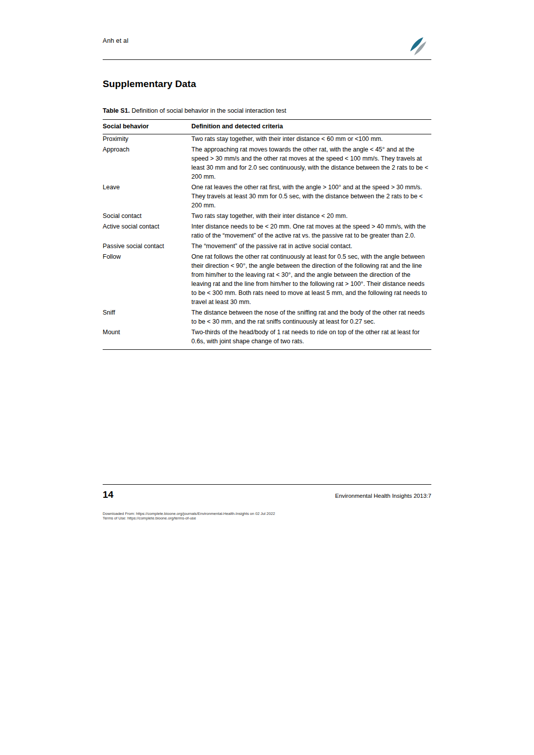Anh et al
Supplementary Data
Table S1. Definition of social behavior in the social interaction test
| Social behavior | Definition and detected criteria |
| --- | --- |
| Proximity | Two rats stay together, with their inter distance < 60 mm or <100 mm. |
| Approach | The approaching rat moves towards the other rat, with the angle < 45° and at the speed > 30 mm/s and the other rat moves at the speed < 100 mm/s. They travels at least 30 mm and for 2.0 sec continuously, with the distance between the 2 rats to be < 200 mm. |
| Leave | One rat leaves the other rat first, with the angle > 100° and at the speed > 30 mm/s. They travels at least 30 mm for 0.5 sec, with the distance between the 2 rats to be < 200 mm. |
| Social contact | Two rats stay together, with their inter distance < 20 mm. |
| Active social contact | Inter distance needs to be < 20 mm. One rat moves at the speed > 40 mm/s, with the ratio of the “movement” of the active rat vs. the passive rat to be greater than 2.0. |
| Passive social contact | The “movement” of the passive rat in active social contact. |
| Follow | One rat follows the other rat continuously at least for 0.5 sec, with the angle between their direction < 90°, the angle between the direction of the following rat and the line from him/her to the leaving rat < 30°, and the angle between the direction of the leaving rat and the line from him/her to the following rat > 100°. Their distance needs to be < 300 mm. Both rats need to move at least 5 mm, and the following rat needs to travel at least 30 mm. |
| Sniff | The distance between the nose of the sniffing rat and the body of the other rat needs to be < 30 mm, and the rat sniffs continuously at least for 0.27 sec. |
| Mount | Two-thirds of the head/body of 1 rat needs to ride on top of the other rat at least for 0.6s, with joint shape change of two rats. |
14
Environmental Health Insights 2013:7
Downloaded From: https://complete.bioone.org/journals/Environmental-Health-Insights on 02 Jul 2022
Terms of Use: https://complete.bioone.org/terms-of-use